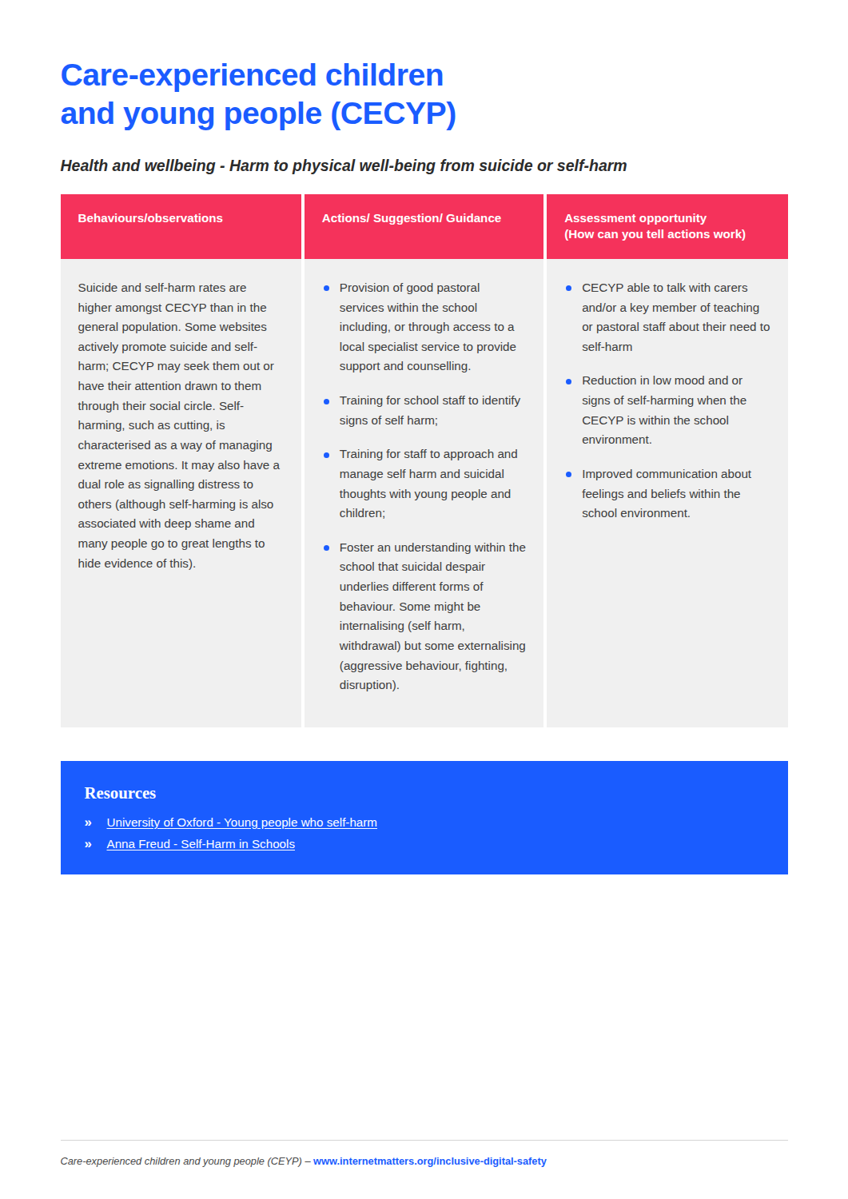Care-experienced children
and young people (CECYP)
Health and wellbeing - Harm to physical well-being from suicide or self-harm
| Behaviours/observations | Actions/ Suggestion/ Guidance | Assessment opportunity (How can you tell actions work) |
| --- | --- | --- |
| Suicide and self-harm rates are higher amongst CECYP than in the general population. Some websites actively promote suicide and self-harm; CECYP may seek them out or have their attention drawn to them through their social circle. Self-harming, such as cutting, is characterised as a way of managing extreme emotions. It may also have a dual role as signalling distress to others (although self-harming is also associated with deep shame and many people go to great lengths to hide evidence of this). | Provision of good pastoral services within the school including, or through access to a local specialist service to provide support and counselling. Training for school staff to identify signs of self harm; Training for staff to approach and manage self harm and suicidal thoughts with young people and children; Foster an understanding within the school that suicidal despair underlies different forms of behaviour. Some might be internalising (self harm, withdrawal) but some externalising (aggressive behaviour, fighting, disruption). | CECYP able to talk with carers and/or a key member of teaching or pastoral staff about their need to self-harm Reduction in low mood and or signs of self-harming when the CECYP is within the school environment. Improved communication about feelings and beliefs within the school environment. |
Resources
University of Oxford - Young people who self-harm
Anna Freud - Self-Harm in Schools
Care-experienced children and young people (CEYP) – www.internetmatters.org/inclusive-digital-safety